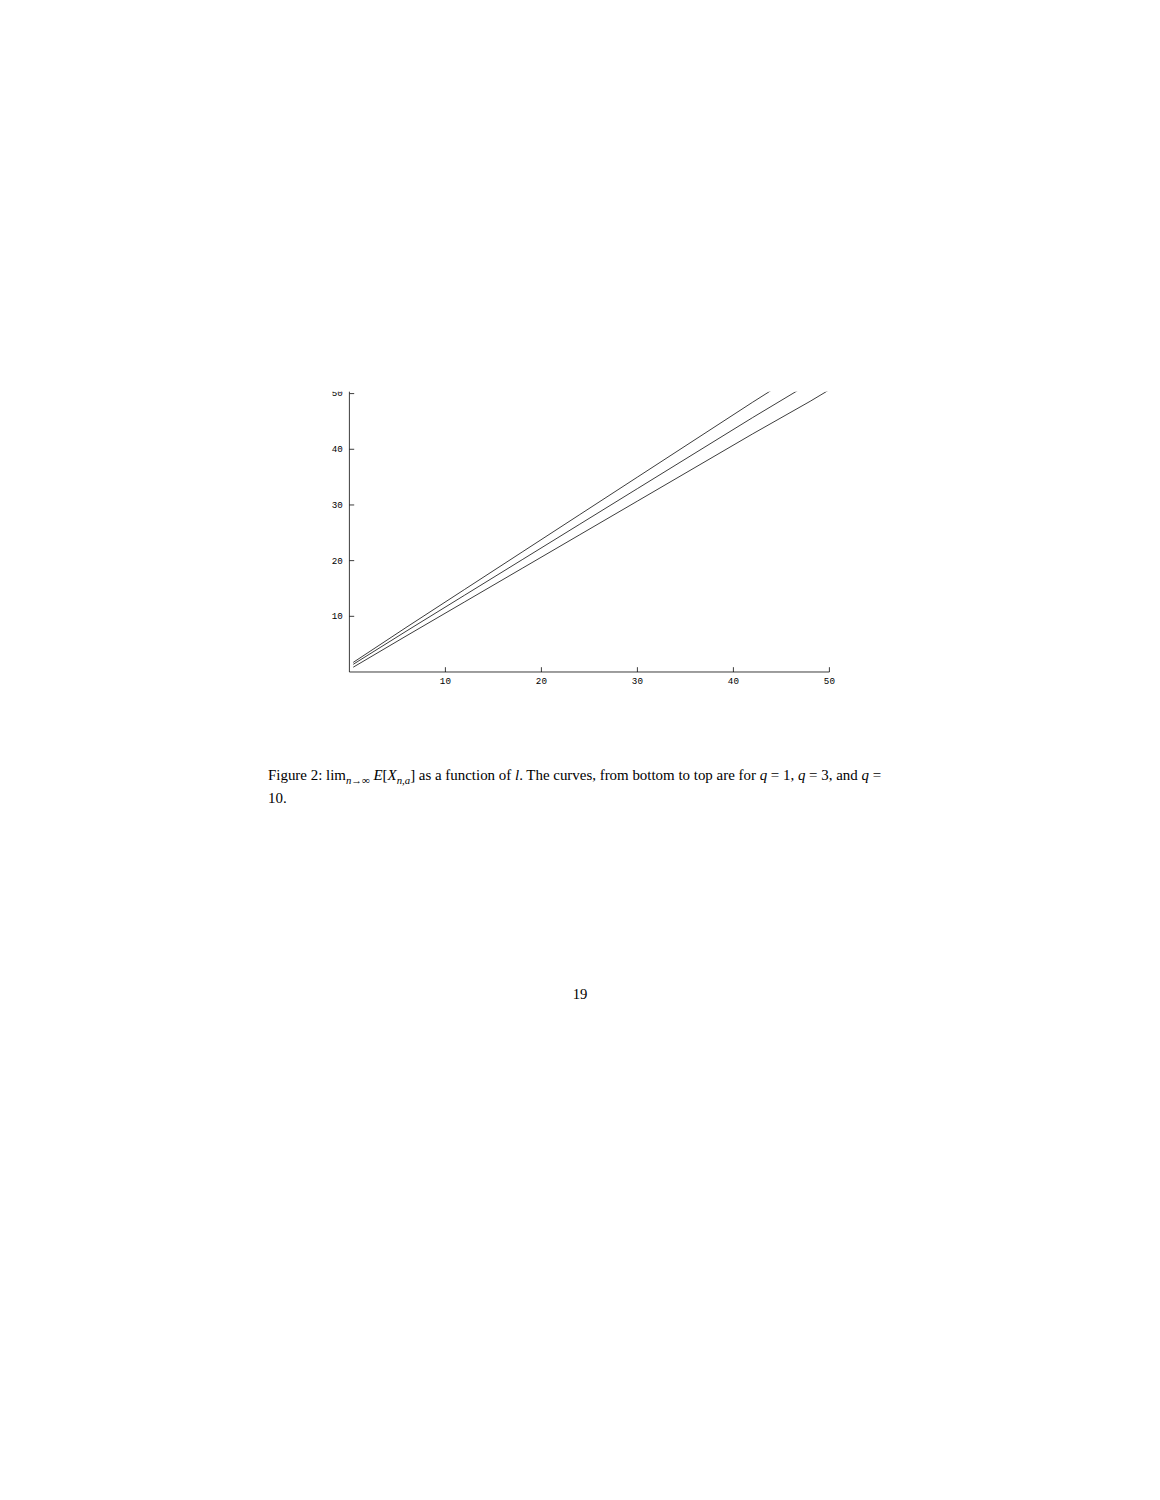10 20 30 40 50 10 20 30 40 50
Figure 2: limn→∞ E[Xn,a] as a function of l. The curves, from bottom to top are for q = 1, q = 3, and q = 10.
19